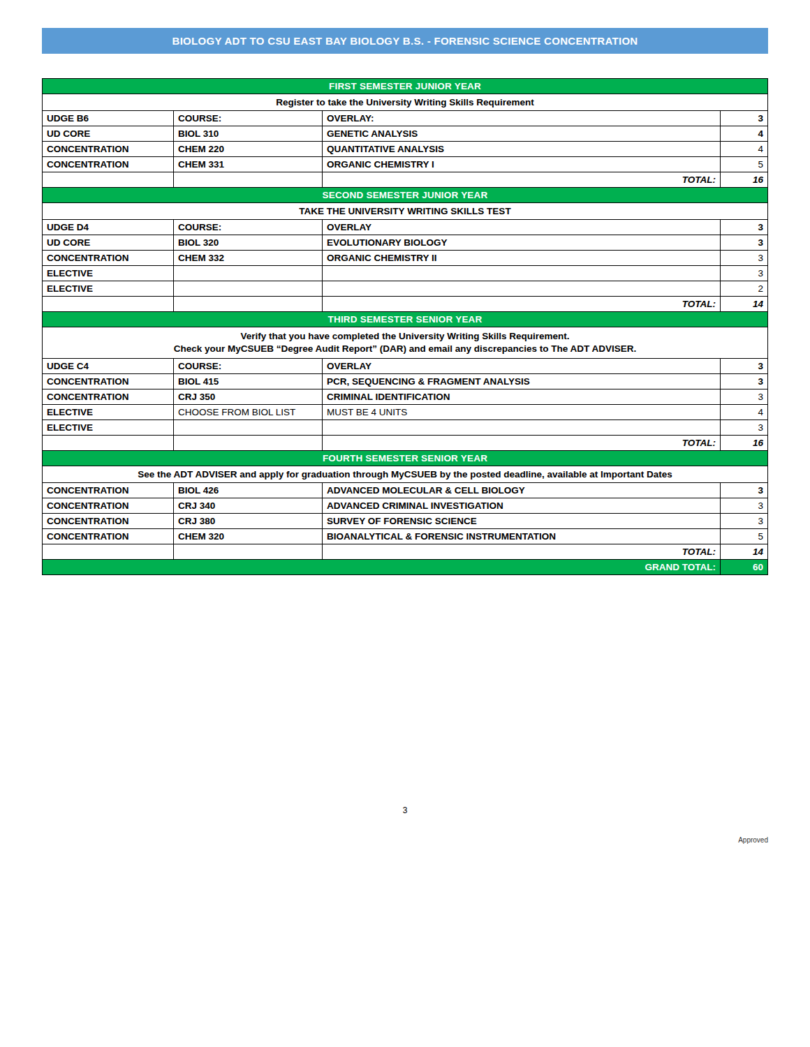BIOLOGY ADT TO CSU EAST BAY BIOLOGY B.S. - FORENSIC SCIENCE CONCENTRATION
| FIRST SEMESTER JUNIOR YEAR |
| Register to take the University Writing Skills Requirement |
| UDGE B6 | COURSE: | OVERLAY: | 3 |
| UD CORE | BIOL 310 | GENETIC ANALYSIS | 4 |
| CONCENTRATION | CHEM 220 | QUANTITATIVE ANALYSIS | 4 |
| CONCENTRATION | CHEM 331 | ORGANIC CHEMISTRY I | 5 |
| | | TOTAL: | 16 |
| SECOND SEMESTER JUNIOR YEAR |
| TAKE THE UNIVERSITY WRITING SKILLS TEST |
| UDGE D4 | COURSE: | OVERLAY | 3 |
| UD CORE | BIOL 320 | EVOLUTIONARY BIOLOGY | 3 |
| CONCENTRATION | CHEM 332 | ORGANIC CHEMISTRY II | 3 |
| ELECTIVE | | | 3 |
| ELECTIVE | | | 2 |
| | | TOTAL: | 14 |
| THIRD SEMESTER SENIOR YEAR |
| Verify that you have completed the University Writing Skills Requirement. Check your MyCSUEB “Degree Audit Report” (DAR) and email any discrepancies to The ADT ADVISER. |
| UDGE C4 | COURSE: | OVERLAY | 3 |
| CONCENTRATION | BIOL 415 | PCR, SEQUENCING & FRAGMENT ANALYSIS | 3 |
| CONCENTRATION | CRJ 350 | CRIMINAL IDENTIFICATION | 3 |
| ELECTIVE | CHOOSE FROM BIOL LIST | MUST BE 4 UNITS | 4 |
| ELECTIVE | | | 3 |
| | | TOTAL: | 16 |
| FOURTH SEMESTER SENIOR YEAR |
| See the ADT ADVISER and apply for graduation through MyCSUEB by the posted deadline, available at Important Dates |
| CONCENTRATION | BIOL 426 | ADVANCED MOLECULAR & CELL BIOLOGY | 3 |
| CONCENTRATION | CRJ 340 | ADVANCED CRIMINAL INVESTIGATION | 3 |
| CONCENTRATION | CRJ 380 | SURVEY OF FORENSIC SCIENCE | 3 |
| CONCENTRATION | CHEM 320 | BIOANALYTICAL & FORENSIC INSTRUMENTATION | 5 |
| | | TOTAL: | 14 |
| GRAND TOTAL: | 60 |
3
Approved